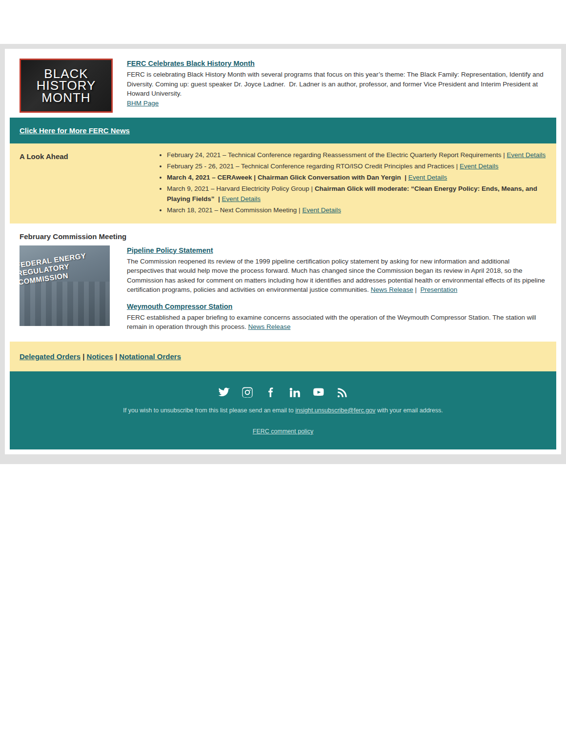BLACK HISTORY MONTH
FERC Celebrates Black History Month FERC is celebrating Black History Month with several programs that focus on this year’s theme: The Black Family: Representation, Identify and Diversity. Coming up: guest speaker Dr. Joyce Ladner. Dr. Ladner is an author, professor, and former Vice President and Interim President at Howard University.
BHM Page
Click Here for More FERC News
A Look Ahead
February 24, 2021 – Technical Conference regarding Reassessment of the Electric Quarterly Report Requirements | Event Details
February 25 - 26, 2021 – Technical Conference regarding RTO/ISO Credit Principles and Practices | Event Details
March 4, 2021 – CERAweek | Chairman Glick Conversation with Dan Yergin | Event Details
March 9, 2021 – Harvard Electricity Policy Group | Chairman Glick will moderate: “Clean Energy Policy: Ends, Means, and Playing Fields” | Event Details
March 18, 2021 – Next Commission Meeting | Event Details
February Commission Meeting
FEDERAL ENERGY REGULATORY COMMISSION
Pipeline Policy Statement The Commission reopened its review of the 1999 pipeline certification policy statement by asking for new information and additional perspectives that would help move the process forward. Much has changed since the Commission began its review in April 2018, so the Commission has asked for comment on matters including how it identifies and addresses potential health or environmental effects of its pipeline certification programs, policies and activities on environmental justice communities. News Release | Presentation
Weymouth Compressor Station FERC established a paper briefing to examine concerns associated with the operation of the Weymouth Compressor Station. The station will remain in operation through this process. News Release
Delegated Orders | Notices | Notational Orders
If you wish to unsubscribe from this list please send an email to insight.unsubscribe@ferc.gov with your email address.
FERC comment policy